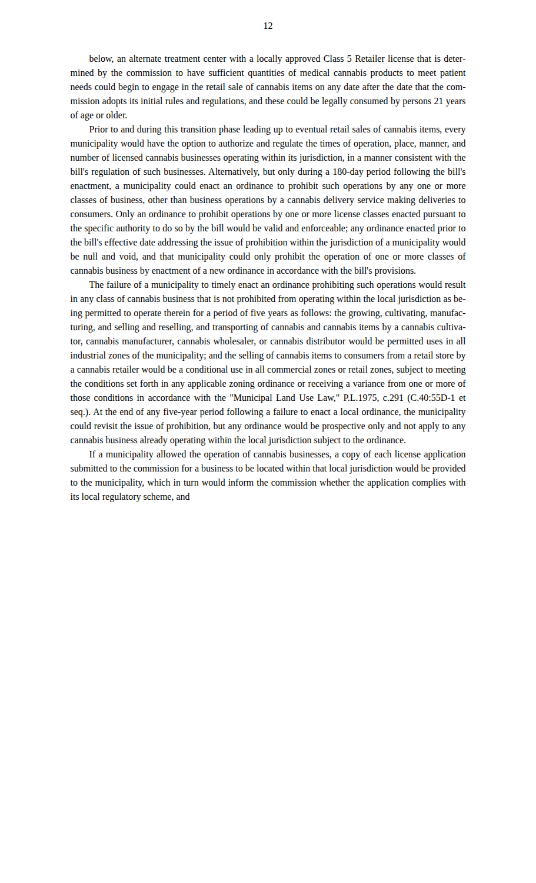12
below, an alternate treatment center with a locally approved Class 5 Retailer license that is determined by the commission to have sufficient quantities of medical cannabis products to meet patient needs could begin to engage in the retail sale of cannabis items on any date after the date that the commission adopts its initial rules and regulations, and these could be legally consumed by persons 21 years of age or older.
Prior to and during this transition phase leading up to eventual retail sales of cannabis items, every municipality would have the option to authorize and regulate the times of operation, place, manner, and number of licensed cannabis businesses operating within its jurisdiction, in a manner consistent with the bill's regulation of such businesses. Alternatively, but only during a 180-day period following the bill's enactment, a municipality could enact an ordinance to prohibit such operations by any one or more classes of business, other than business operations by a cannabis delivery service making deliveries to consumers. Only an ordinance to prohibit operations by one or more license classes enacted pursuant to the specific authority to do so by the bill would be valid and enforceable; any ordinance enacted prior to the bill's effective date addressing the issue of prohibition within the jurisdiction of a municipality would be null and void, and that municipality could only prohibit the operation of one or more classes of cannabis business by enactment of a new ordinance in accordance with the bill's provisions.
The failure of a municipality to timely enact an ordinance prohibiting such operations would result in any class of cannabis business that is not prohibited from operating within the local jurisdiction as being permitted to operate therein for a period of five years as follows: the growing, cultivating, manufacturing, and selling and reselling, and transporting of cannabis and cannabis items by a cannabis cultivator, cannabis manufacturer, cannabis wholesaler, or cannabis distributor would be permitted uses in all industrial zones of the municipality; and the selling of cannabis items to consumers from a retail store by a cannabis retailer would be a conditional use in all commercial zones or retail zones, subject to meeting the conditions set forth in any applicable zoning ordinance or receiving a variance from one or more of those conditions in accordance with the "Municipal Land Use Law," P.L.1975, c.291 (C.40:55D-1 et seq.). At the end of any five-year period following a failure to enact a local ordinance, the municipality could revisit the issue of prohibition, but any ordinance would be prospective only and not apply to any cannabis business already operating within the local jurisdiction subject to the ordinance.
If a municipality allowed the operation of cannabis businesses, a copy of each license application submitted to the commission for a business to be located within that local jurisdiction would be provided to the municipality, which in turn would inform the commission whether the application complies with its local regulatory scheme, and